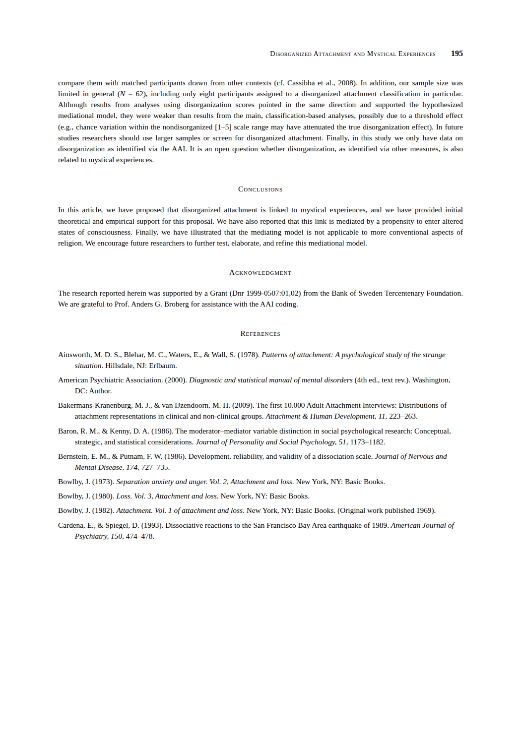Disorganized Attachment and Mystical Experiences 195
compare them with matched participants drawn from other contexts (cf. Cassibba et al., 2008). In addition, our sample size was limited in general (N = 62), including only eight participants assigned to a disorganized attachment classification in particular. Although results from analyses using disorganization scores pointed in the same direction and supported the hypothesized mediational model, they were weaker than results from the main, classification-based analyses, possibly due to a threshold effect (e.g., chance variation within the nondisorganized [1–5] scale range may have attenuated the true disorganization effect). In future studies researchers should use larger samples or screen for disorganized attachment. Finally, in this study we only have data on disorganization as identified via the AAI. It is an open question whether disorganization, as identified via other measures, is also related to mystical experiences.
Conclusions
In this article, we have proposed that disorganized attachment is linked to mystical experiences, and we have provided initial theoretical and empirical support for this proposal. We have also reported that this link is mediated by a propensity to enter altered states of consciousness. Finally, we have illustrated that the mediating model is not applicable to more conventional aspects of religion. We encourage future researchers to further test, elaborate, and refine this mediational model.
Acknowledgment
The research reported herein was supported by a Grant (Dnr 1999-0507:01,02) from the Bank of Sweden Tercentenary Foundation. We are grateful to Prof. Anders G. Broberg for assistance with the AAI coding.
References
Ainsworth, M. D. S., Blehar, M. C., Waters, E., & Wall, S. (1978). Patterns of attachment: A psychological study of the strange situation. Hillsdale, NJ: Erlbaum.
American Psychiatric Association. (2000). Diagnostic and statistical manual of mental disorders (4th ed., text rev.). Washington, DC: Author.
Bakermans-Kranenburg, M. J., & van IJzendoorn, M. H. (2009). The first 10.000 Adult Attachment Interviews: Distributions of attachment representations in clinical and non-clinical groups. Attachment & Human Development, 11, 223–263.
Baron, R. M., & Kenny, D. A. (1986). The moderator–mediator variable distinction in social psychological research: Conceptual, strategic, and statistical considerations. Journal of Personality and Social Psychology, 51, 1173–1182.
Bernstein, E. M., & Putnam, F. W. (1986). Development, reliability, and validity of a dissociation scale. Journal of Nervous and Mental Disease, 174, 727–735.
Bowlby, J. (1973). Separation anxiety and anger. Vol. 2, Attachment and loss. New York, NY: Basic Books.
Bowlby, J. (1980). Loss. Vol. 3, Attachment and loss. New York, NY: Basic Books.
Bowlby, J. (1982). Attachment. Vol. 1 of attachment and loss. New York, NY: Basic Books. (Original work published 1969).
Cardena, E., & Spiegel, D. (1993). Dissociative reactions to the San Francisco Bay Area earthquake of 1989. American Journal of Psychiatry, 150, 474–478.